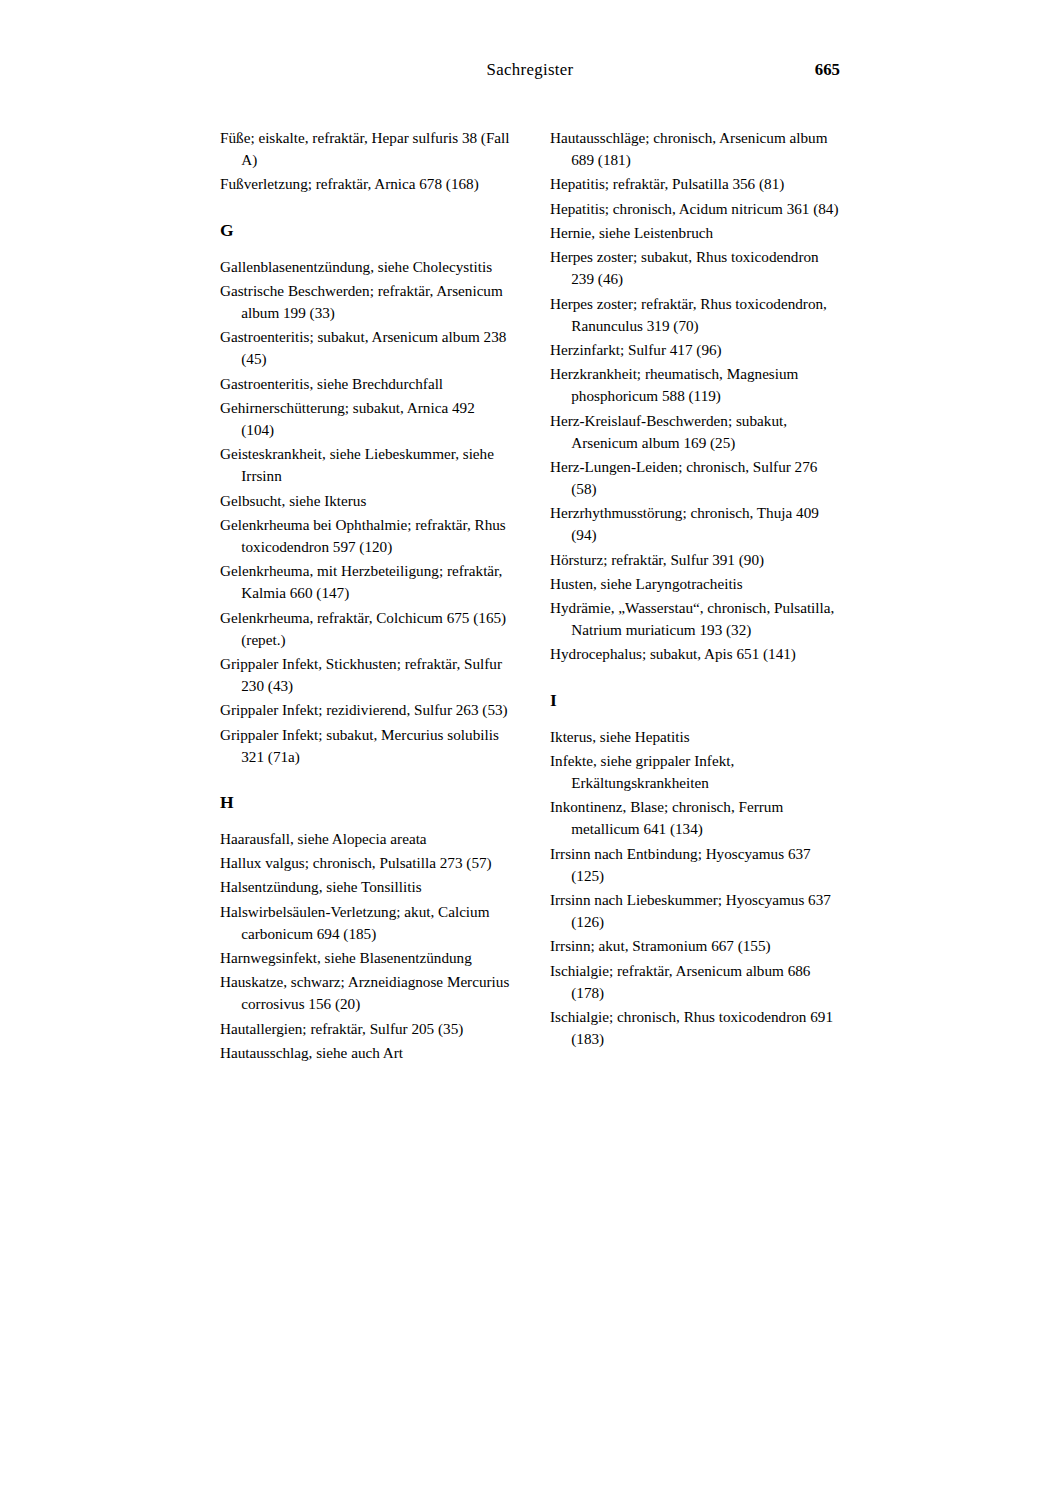Sachregister 665
Füße; eiskalte, refraktär, Hepar sulfuris 38 (Fall A)
Fußverletzung; refraktär, Arnica 678 (168)
G
Gallenblasenentzündung, siehe Cholecystitis
Gastrische Beschwerden; refraktär, Arsenicum album 199 (33)
Gastroenteritis; subakut, Arsenicum album 238 (45)
Gastroenteritis, siehe Brechdurchfall
Gehirnerschütterung; subakut, Arnica 492 (104)
Geisteskrankheit, siehe Liebeskummer, siehe Irrsinn
Gelbsucht, siehe Ikterus
Gelenkrheuma bei Ophthalmie; refraktär, Rhus toxicodendron 597 (120)
Gelenkrheuma, mit Herzbeteiligung; refraktär, Kalmia 660 (147)
Gelenkrheuma, refraktär, Colchicum 675 (165) (repet.)
Grippaler Infekt, Stickhusten; refraktär, Sulfur 230 (43)
Grippaler Infekt; rezidivierend, Sulfur 263 (53)
Grippaler Infekt; subakut, Mercurius solubilis 321 (71a)
H
Haarausfall, siehe Alopecia areata
Hallux valgus; chronisch, Pulsatilla 273 (57)
Halsentzündung, siehe Tonsillitis
Halswirbelsäulen-Verletzung; akut, Calcium carbonicum 694 (185)
Harnwegsinfekt, siehe Blasenentzündung
Hauskatze, schwarz; Arzneidiagnose Mercurius corrosivus 156 (20)
Hautallergien; refraktär, Sulfur 205 (35)
Hautausschlag, siehe auch Art
Hautausschläge; chronisch, Arsenicum album 689 (181)
Hepatitis; refraktär, Pulsatilla 356 (81)
Hepatitis; chronisch, Acidum nitricum 361 (84)
Hernie, siehe Leistenbruch
Herpes zoster; subakut, Rhus toxicodendron 239 (46)
Herpes zoster; refraktär, Rhus toxicodendron, Ranunculus 319 (70)
Herzinfarkt; Sulfur 417 (96)
Herzkrankheit; rheumatisch, Magnesium phosphoricum 588 (119)
Herz-Kreislauf-Beschwerden; subakut, Arsenicum album 169 (25)
Herz-Lungen-Leiden; chronisch, Sulfur 276 (58)
Herzrhythmusstörung; chronisch, Thuja 409 (94)
Hörsturz; refraktär, Sulfur 391 (90)
Husten, siehe Laryngotracheitis
Hydrämie, „Wasserstau“, chronisch, Pulsatilla, Natrium muriaticum 193 (32)
Hydrocephalus; subakut, Apis 651 (141)
I
Ikterus, siehe Hepatitis
Infekte, siehe grippaler Infekt, Erkältungskrankheiten
Inkontinenz, Blase; chronisch, Ferrum metallicum 641 (134)
Irrsinn nach Entbindung; Hyoscyamus 637 (125)
Irrsinn nach Liebeskummer; Hyoscyamus 637 (126)
Irrsinn; akut, Stramonium 667 (155)
Ischialgie; refraktär, Arsenicum album 686 (178)
Ischialgie; chronisch, Rhus toxicodendron 691 (183)